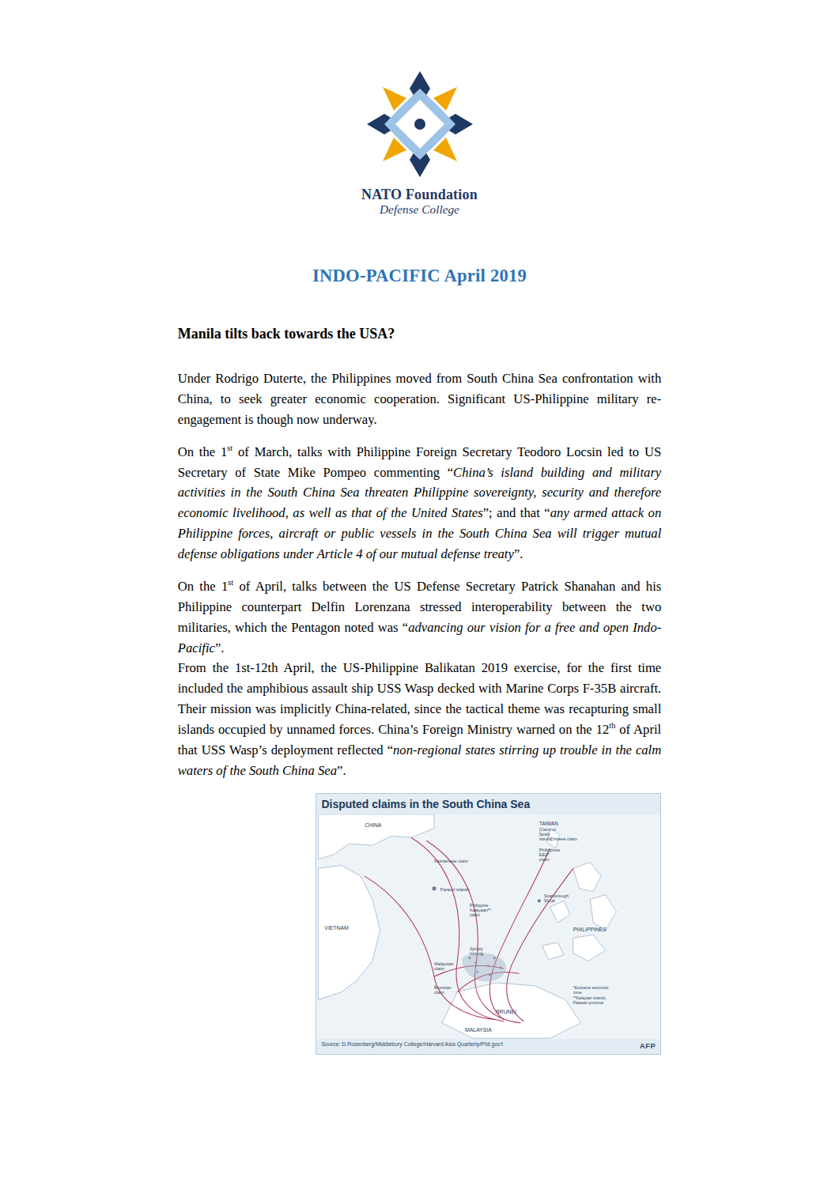NATO Foundation
Defense College
INDO-PACIFIC April 2019
Manila tilts back towards the USA?
Under Rodrigo Duterte, the Philippines moved from South China Sea confrontation with China, to seek greater economic cooperation. Significant US-Philippine military re-engagement is though now underway.
On the 1st of March, talks with Philippine Foreign Secretary Teodoro Locsin led to US Secretary of State Mike Pompeo commenting “China’s island building and military activities in the South China Sea threaten Philippine sovereignty, security and therefore economic livelihood, as well as that of the United States”; and that “any armed attack on Philippine forces, aircraft or public vessels in the South China Sea will trigger mutual defense obligations under Article 4 of our mutual defense treaty”.
On the 1st of April, talks between the US Defense Secretary Patrick Shanahan and his Philippine counterpart Delfin Lorenzana stressed interoperability between the two militaries, which the Pentagon noted was “advancing our vision for a free and open Indo-Pacific”.
From the 1st-12th April, the US-Philippine Balikatan 2019 exercise, for the first time included the amphibious assault ship USS Wasp decked with Marine Corps F-35B aircraft. Their mission was implicitly China-related, since the tactical theme was recapturing small islands occupied by unnamed forces. China’s Foreign Ministry warned on the 12th of April that USS Wasp’s deployment reflected “non-regional states stirring up trouble in the calm waters of the South China Sea”.
Disputed claims in the South China Sea
CHINA TAIWAN (Claims on Spratly Islands) VIETNAM PHILIPPINES BRUNEI MALAYSIA Paracel islands Spratly Islands Scarborough Shoal Vietnamese claim Chinese claim Philippines EEZ* claim Philippine Kalayaan** claim Malaysian claim Bruneian claim *Exclusive economic zone **Kalayaan islands, Palawan province
Source: D.Rosenberg/Middlebury College/Harvard Asia Quarterly/Phil.gov't AFP